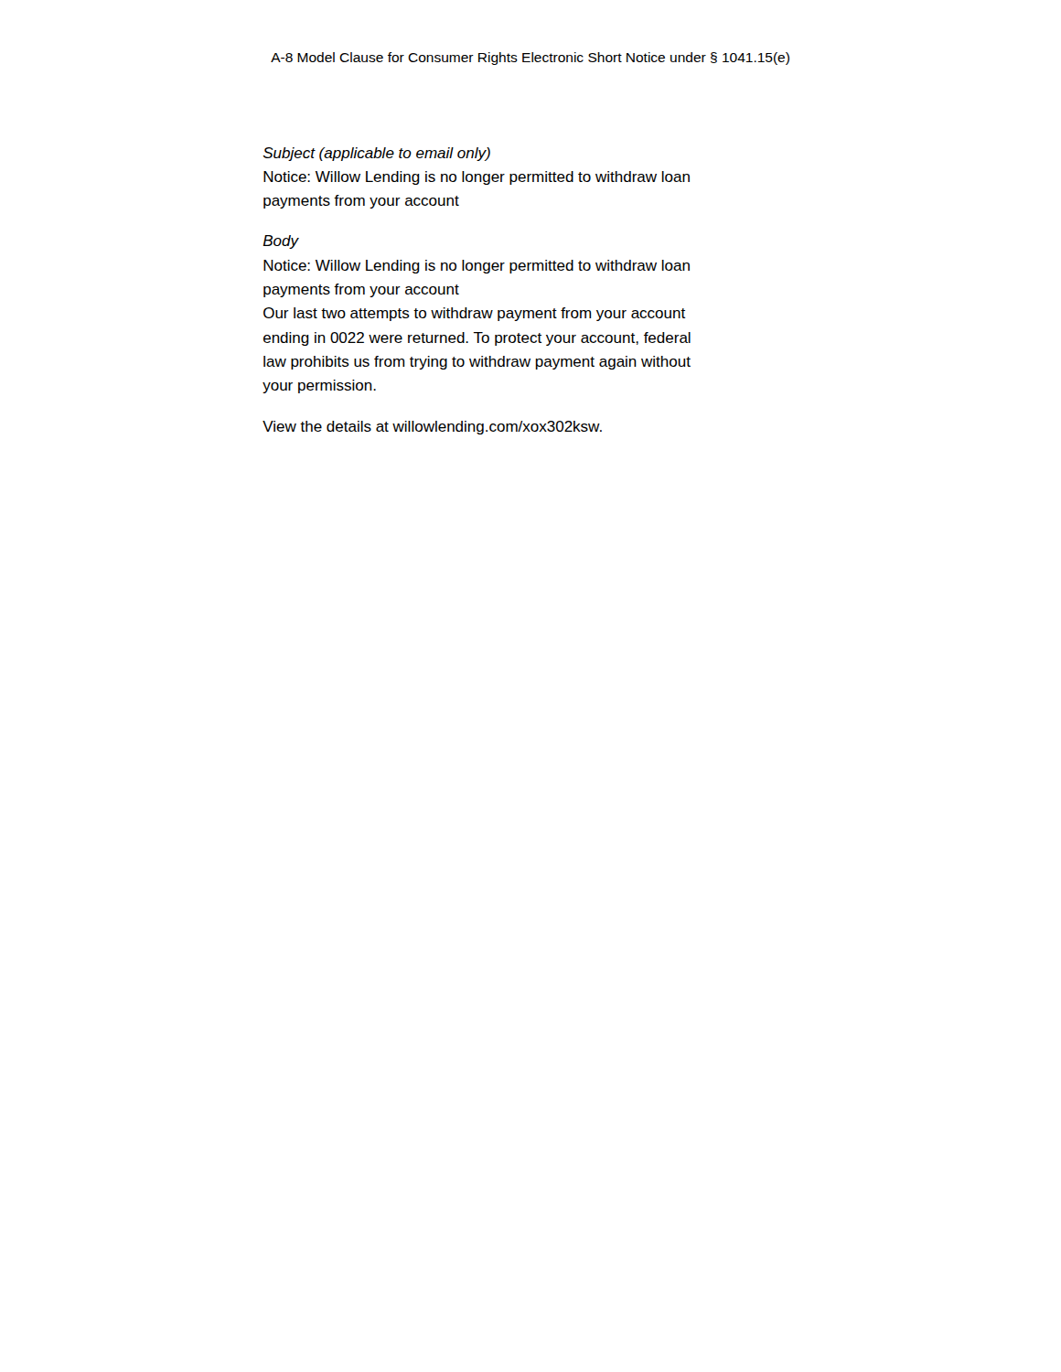A-8 Model Clause for Consumer Rights Electronic Short Notice under § 1041.15(e)
Subject (applicable to email only)
Notice: Willow Lending is no longer permitted to withdraw loan payments from your account
Body
Notice: Willow Lending is no longer permitted to withdraw loan payments from your account
Our last two attempts to withdraw payment from your account ending in 0022 were returned. To protect your account, federal law prohibits us from trying to withdraw payment again without your permission.
View the details at willowlending.com/xox302ksw.